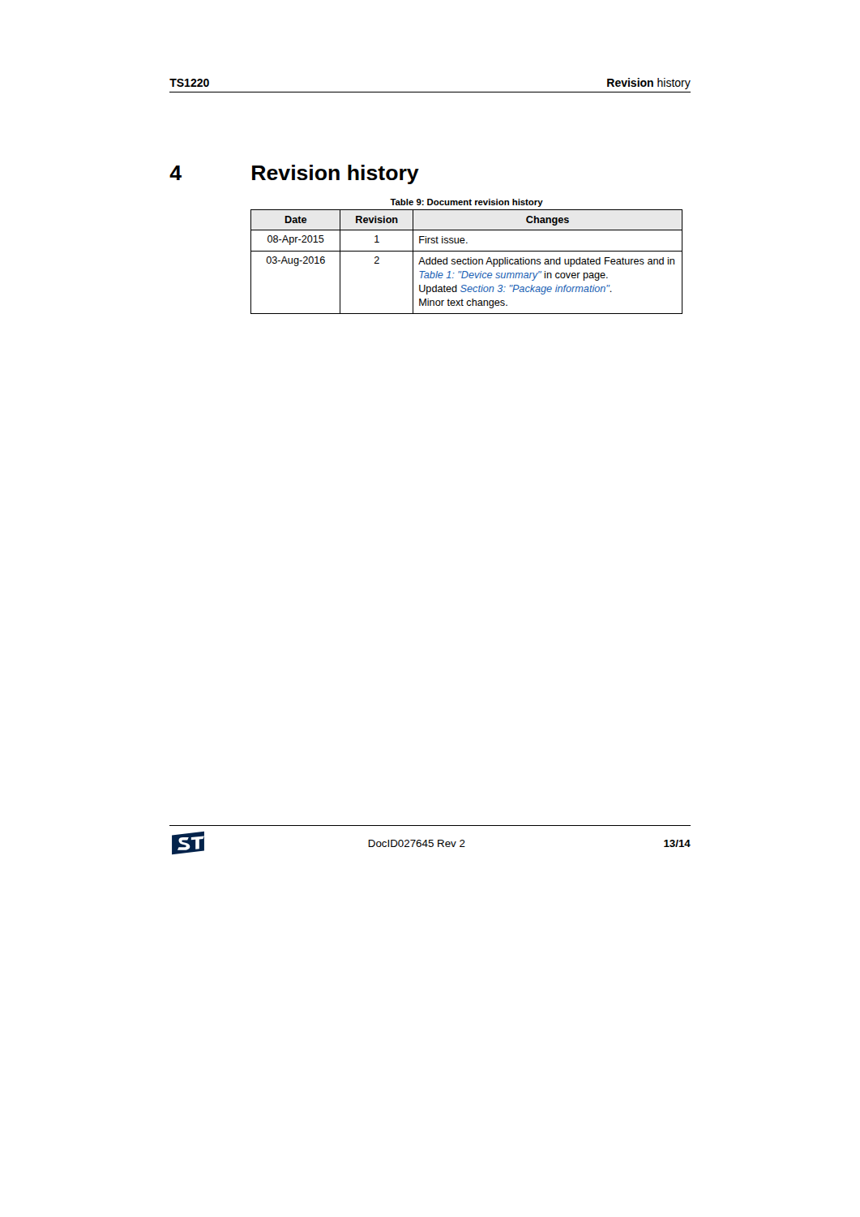TS1220
Revision history
4
Revision history
Table 9: Document revision history
| Date | Revision | Changes |
| --- | --- | --- |
| 08-Apr-2015 | 1 | First issue. |
| 03-Aug-2016 | 2 | Added section Applications and updated Features and in Table 1: "Device summary" in cover page. Updated Section 3: "Package information" . Minor text changes. |
DocID027645 Rev 2
13/14